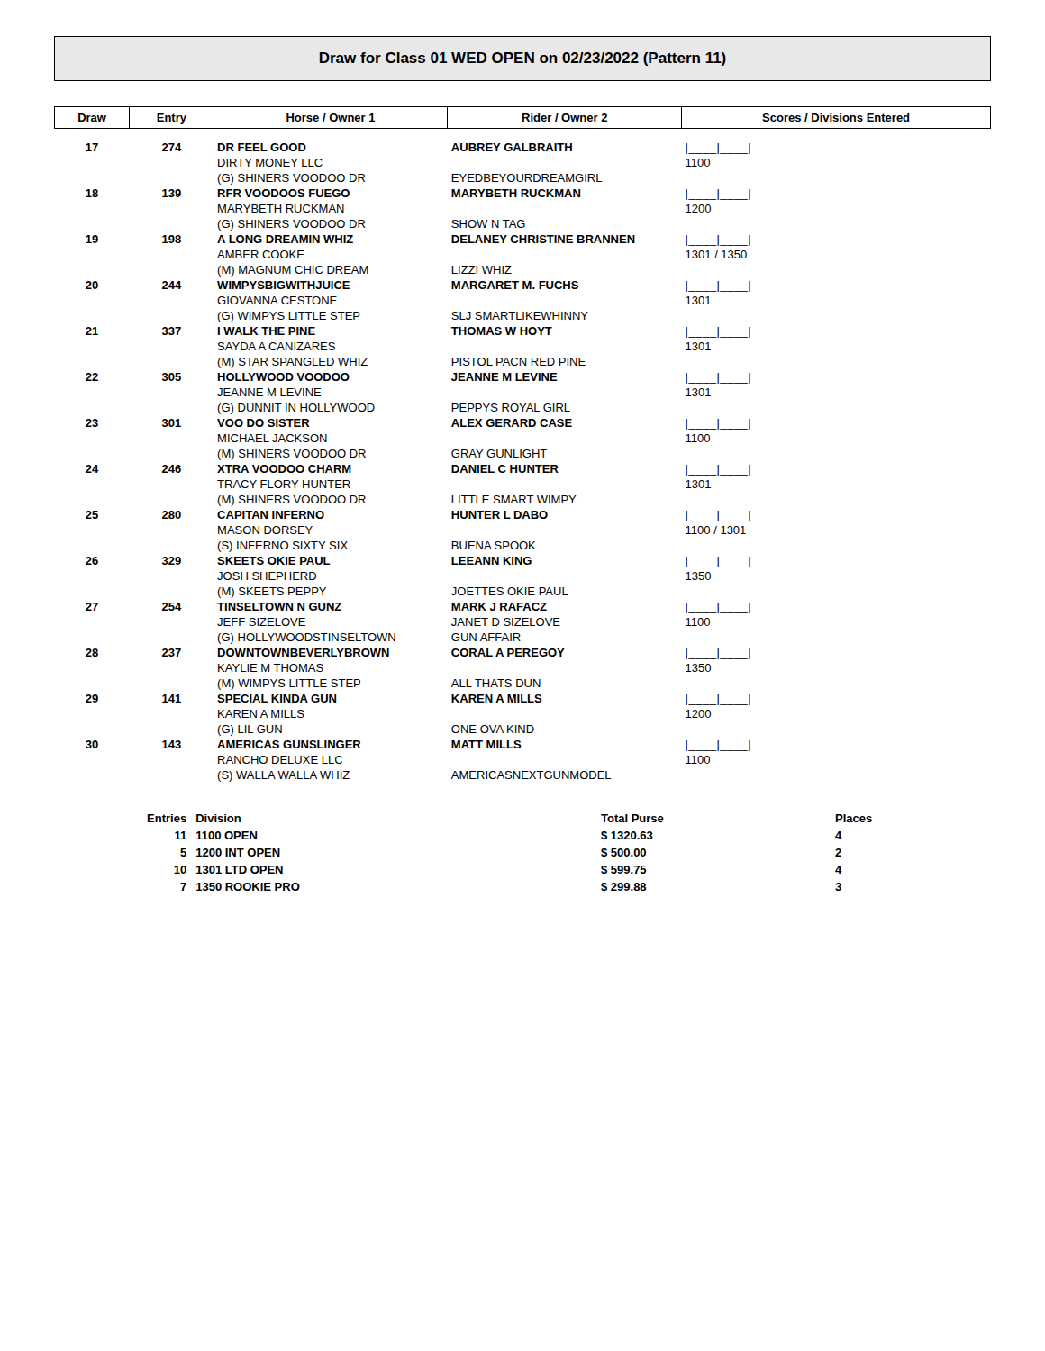Draw for Class 01 WED OPEN on 02/23/2022 (Pattern 11)
| Draw | Entry | Horse / Owner 1 | Rider / Owner 2 | Scores / Divisions Entered |
| --- | --- | --- | --- | --- |
| 17 | 274 | DR FEEL GOOD | AUBREY GALBRAITH | /____/____/ |
| | | DIRTY MONEY LLC | | 1100 |
| | | (G) SHINERS VOODOO DR | EYEDBEYOURDREAMGIRL | |
| 18 | 139 | RFR VOODOOS FUEGO | MARYBETH RUCKMAN | /____/____/ |
| | | MARYBETH RUCKMAN | | 1200 |
| | | (G) SHINERS VOODOO DR | SHOW N TAG | |
| 19 | 198 | A LONG DREAMIN WHIZ | DELANEY CHRISTINE BRANNEN | /____/____/ |
| | | AMBER COOKE | | 1301 / 1350 |
| | | (M) MAGNUM CHIC DREAM | LIZZI WHIZ | |
| 20 | 244 | WIMPYSBIGWITHJUICE | MARGARET M. FUCHS | /____/____/ |
| | | GIOVANNA CESTONE | | 1301 |
| | | (G) WIMPYS LITTLE STEP | SLJ SMARTLIKEWHINNY | |
| 21 | 337 | I WALK THE PINE | THOMAS W HOYT | /____/____/ |
| | | SAYDA A CANIZARES | | 1301 |
| | | (M) STAR SPANGLED WHIZ | PISTOL PACN RED PINE | |
| 22 | 305 | HOLLYWOOD VOODOO | JEANNE M LEVINE | /____/____/ |
| | | JEANNE M LEVINE | | 1301 |
| | | (G) DUNNIT IN HOLLYWOOD | PEPPYS ROYAL GIRL | |
| 23 | 301 | VOO DO SISTER | ALEX GERARD CASE | /____/____/ |
| | | MICHAEL JACKSON | | 1100 |
| | | (M) SHINERS VOODOO DR | GRAY GUNLIGHT | |
| 24 | 246 | XTRA VOODOO CHARM | DANIEL C HUNTER | /____/____/ |
| | | TRACY FLORY HUNTER | | 1301 |
| | | (M) SHINERS VOODOO DR | LITTLE SMART WIMPY | |
| 25 | 280 | CAPITAN INFERNO | HUNTER L DABO | /____/____/ |
| | | MASON DORSEY | | 1100 / 1301 |
| | | (S) INFERNO SIXTY SIX | BUENA SPOOK | |
| 26 | 329 | SKEETS OKIE PAUL | LEEANN KING | /____/____/ |
| | | JOSH SHEPHERD | | 1350 |
| | | (M) SKEETS PEPPY | JOETTES OKIE PAUL | |
| 27 | 254 | TINSELTOWN N GUNZ | MARK J RAFACZ | /____/____/ |
| | | JEFF SIZELOVE | JANET D SIZELOVE | 1100 |
| | | (G) HOLLYWOODSTINSELTOWN | GUN AFFAIR | |
| 28 | 237 | DOWNTOWNBEVERLYBROWN | CORAL A PEREGOY | /____/____/ |
| | | KAYLIE M THOMAS | | 1350 |
| | | (M) WIMPYS LITTLE STEP | ALL THATS DUN | |
| 29 | 141 | SPECIAL KINDA GUN | KAREN A MILLS | /____/____/ |
| | | KAREN A MILLS | | 1200 |
| | | (G) LIL GUN | ONE OVA KIND | |
| 30 | 143 | AMERICAS GUNSLINGER | MATT MILLS | /____/____/ |
| | | RANCHO DELUXE LLC | | 1100 |
| | | (S) WALLA WALLA WHIZ | AMERICASNEXTGUNMODEL | |
| | Entries | Division | Total Purse | Places |
| | 11 | 1100 OPEN | $ 1320.63 | 4 |
| | 5 | 1200 INT OPEN | $ 500.00 | 2 |
| | 10 | 1301 LTD OPEN | $ 599.75 | 4 |
| | 7 | 1350 ROOKIE PRO | $ 299.88 | 3 |